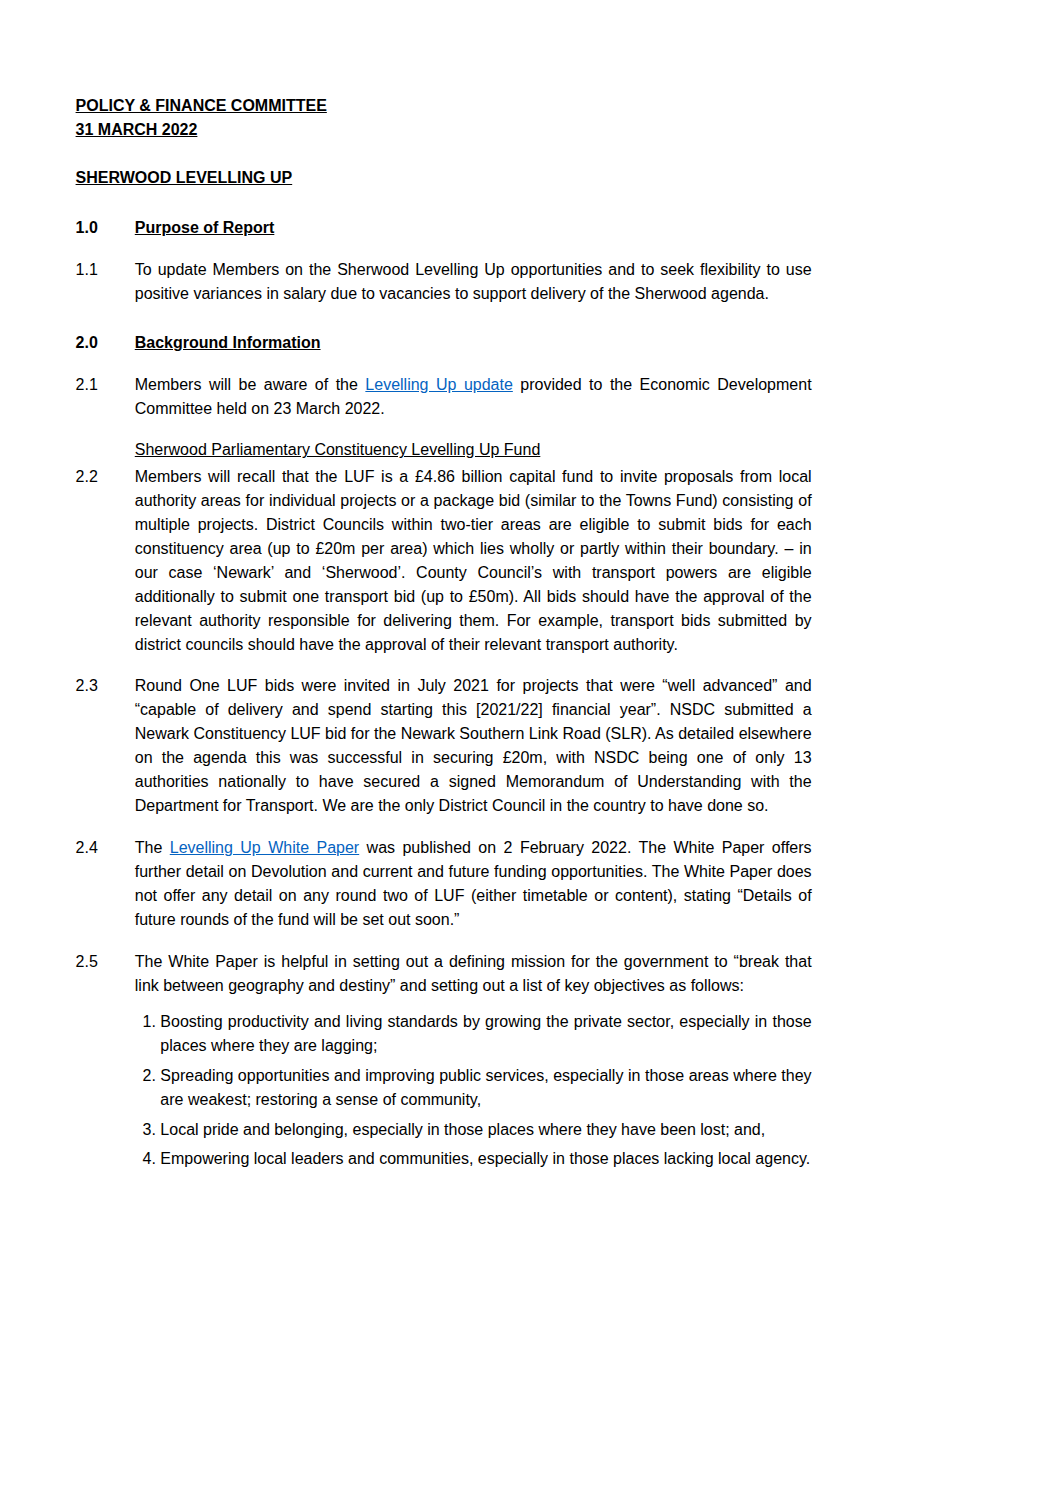POLICY & FINANCE COMMITTEE
31 MARCH 2022
SHERWOOD LEVELLING UP
1.0
Purpose of Report
1.1 To update Members on the Sherwood Levelling Up opportunities and to seek flexibility to use positive variances in salary due to vacancies to support delivery of the Sherwood agenda.
2.0
Background Information
2.1 Members will be aware of the Levelling Up update provided to the Economic Development Committee held on 23 March 2022.
Sherwood Parliamentary Constituency Levelling Up Fund
2.2 Members will recall that the LUF is a £4.86 billion capital fund to invite proposals from local authority areas for individual projects or a package bid (similar to the Towns Fund) consisting of multiple projects. District Councils within two-tier areas are eligible to submit bids for each constituency area (up to £20m per area) which lies wholly or partly within their boundary. – in our case ‘Newark’ and ‘Sherwood’. County Council’s with transport powers are eligible additionally to submit one transport bid (up to £50m). All bids should have the approval of the relevant authority responsible for delivering them. For example, transport bids submitted by district councils should have the approval of their relevant transport authority.
2.3 Round One LUF bids were invited in July 2021 for projects that were “well advanced” and “capable of delivery and spend starting this [2021/22] financial year”. NSDC submitted a Newark Constituency LUF bid for the Newark Southern Link Road (SLR). As detailed elsewhere on the agenda this was successful in securing £20m, with NSDC being one of only 13 authorities nationally to have secured a signed Memorandum of Understanding with the Department for Transport. We are the only District Council in the country to have done so.
2.4 The Levelling Up White Paper was published on 2 February 2022. The White Paper offers further detail on Devolution and current and future funding opportunities. The White Paper does not offer any detail on any round two of LUF (either timetable or content), stating “Details of future rounds of the fund will be set out soon.”
2.5 The White Paper is helpful in setting out a defining mission for the government to “break that link between geography and destiny” and setting out a list of key objectives as follows:
Boosting productivity and living standards by growing the private sector, especially in those places where they are lagging;
Spreading opportunities and improving public services, especially in those areas where they are weakest; restoring a sense of community,
Local pride and belonging, especially in those places where they have been lost; and,
Empowering local leaders and communities, especially in those places lacking local agency.